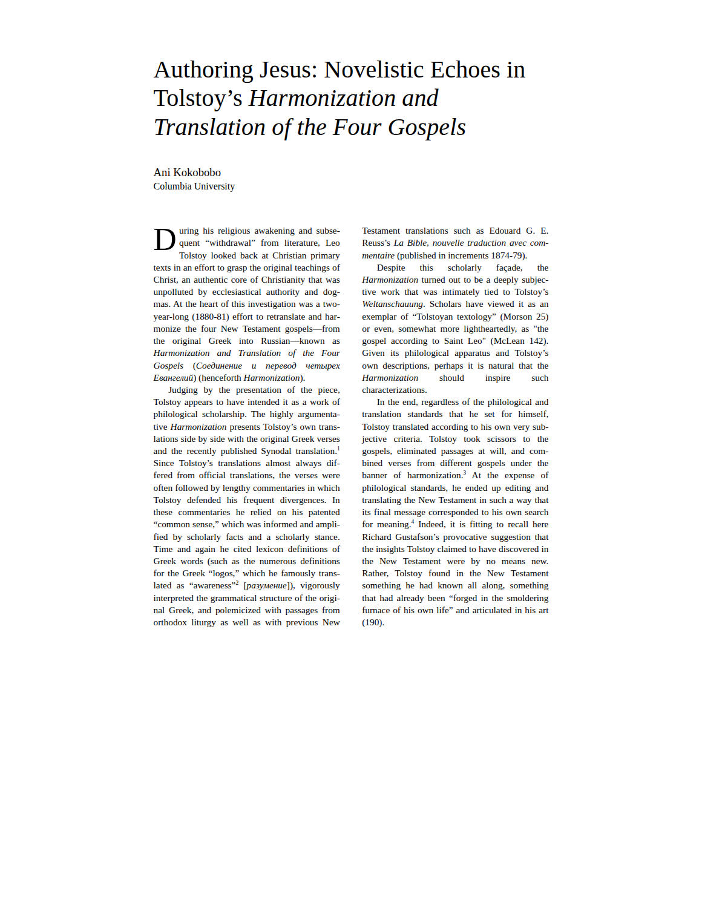Authoring Jesus: Novelistic Echoes in Tolstoy’s Harmonization and Translation of the Four Gospels
Ani Kokobobo
Columbia University
During his religious awakening and subsequent “withdrawal” from literature, Leo Tolstoy looked back at Christian primary texts in an effort to grasp the original teachings of Christ, an authentic core of Christianity that was unpolluted by ecclesiastical authority and dogmas. At the heart of this investigation was a two-year-long (1880-81) effort to retranslate and harmonize the four New Testament gospels—from the original Greek into Russian—known as Harmonization and Translation of the Four Gospels (Соединение и перевод четырех Евангелий) (henceforth Harmonization).
Judging by the presentation of the piece, Tolstoy appears to have intended it as a work of philological scholarship. The highly argumentative Harmonization presents Tolstoy’s own translations side by side with the original Greek verses and the recently published Synodal translation.1 Since Tolstoy’s translations almost always differed from official translations, the verses were often followed by lengthy commentaries in which Tolstoy defended his frequent divergences. In these commentaries he relied on his patented “common sense,” which was informed and amplified by scholarly facts and a scholarly stance. Time and again he cited lexicon definitions of Greek words (such as the numerous definitions for the Greek “logos,” which he famously translated as “awareness”2 [разумение]), vigorously interpreted the grammatical structure of the original Greek, and polemicized with passages from orthodox liturgy as well as with previous New Testament translations such as Edouard G. E. Reuss’s La Bible, nouvelle traduction avec commentaire (published in increments 1874-79).
Despite this scholarly façade, the Harmonization turned out to be a deeply subjective work that was intimately tied to Tolstoy’s Weltanschauung. Scholars have viewed it as an exemplar of “Tolstoyan textology” (Morson 25) or even, somewhat more lightheartedly, as "the gospel according to Saint Leo" (McLean 142). Given its philological apparatus and Tolstoy’s own descriptions, perhaps it is natural that the Harmonization should inspire such characterizations.
In the end, regardless of the philological and translation standards that he set for himself, Tolstoy translated according to his own very subjective criteria. Tolstoy took scissors to the gospels, eliminated passages at will, and combined verses from different gospels under the banner of harmonization.3 At the expense of philological standards, he ended up editing and translating the New Testament in such a way that its final message corresponded to his own search for meaning.4 Indeed, it is fitting to recall here Richard Gustafson’s provocative suggestion that the insights Tolstoy claimed to have discovered in the New Testament were by no means new. Rather, Tolstoy found in the New Testament something he had known all along, something that had already been “forged in the smoldering furnace of his own life” and articulated in his art (190).